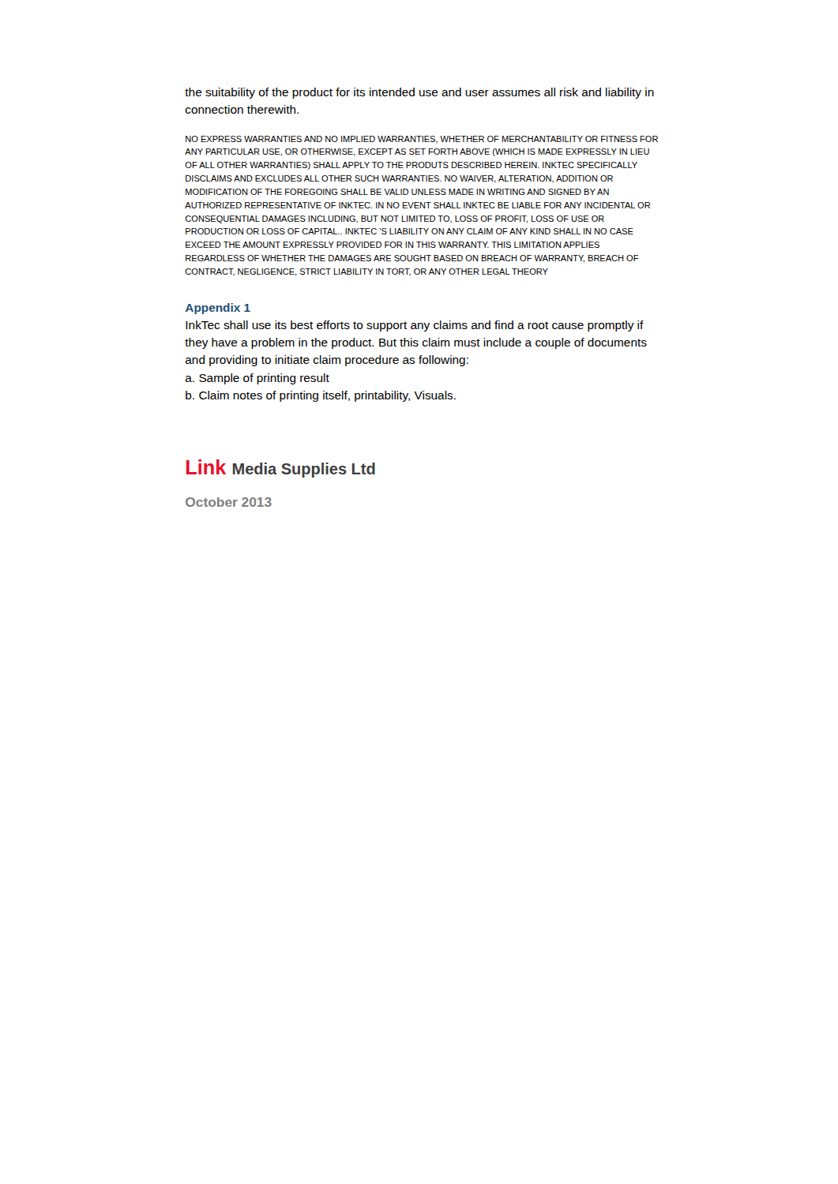the suitability of the product for its intended use and user assumes all risk and liability in connection therewith.
NO EXPRESS WARRANTIES AND NO IMPLIED WARRANTIES, WHETHER OF MERCHANTABILITY OR FITNESS FOR ANY PARTICULAR USE, OR OTHERWISE, EXCEPT AS SET FORTH ABOVE (WHICH IS MADE EXPRESSLY IN LIEU OF ALL OTHER WARRANTIES) SHALL APPLY TO THE PRODUTS DESCRIBED HEREIN. INKTEC SPECIFICALLY DISCLAIMS AND EXCLUDES ALL OTHER SUCH WARRANTIES. NO WAIVER, ALTERATION, ADDITION OR MODIFICATION OF THE FOREGOING SHALL BE VALID UNLESS MADE IN WRITING AND SIGNED BY AN AUTHORIZED REPRESENTATIVE OF INKTEC. IN NO EVENT SHALL INKTEC BE LIABLE FOR ANY INCIDENTAL OR CONSEQUENTIAL DAMAGES INCLUDING, BUT NOT LIMITED TO, LOSS OF PROFIT, LOSS OF USE OR PRODUCTION OR LOSS OF CAPITAL.. INKTEC 'S LIABILITY ON ANY CLAIM OF ANY KIND SHALL IN NO CASE EXCEED THE AMOUNT EXPRESSLY PROVIDED FOR IN THIS WARRANTY. THIS LIMITATION APPLIES REGARDLESS OF WHETHER THE DAMAGES ARE SOUGHT BASED ON BREACH OF WARRANTY, BREACH OF CONTRACT, NEGLIGENCE, STRICT LIABILITY IN TORT, OR ANY OTHER LEGAL THEORY
Appendix 1
InkTec shall use its best efforts to support any claims and find a root cause promptly if they have a problem in the product. But this claim must include a couple of documents and providing to initiate claim procedure as following:
a. Sample of printing result
b. Claim notes of printing itself, printability, Visuals.
Link Media Supplies Ltd
October 2013